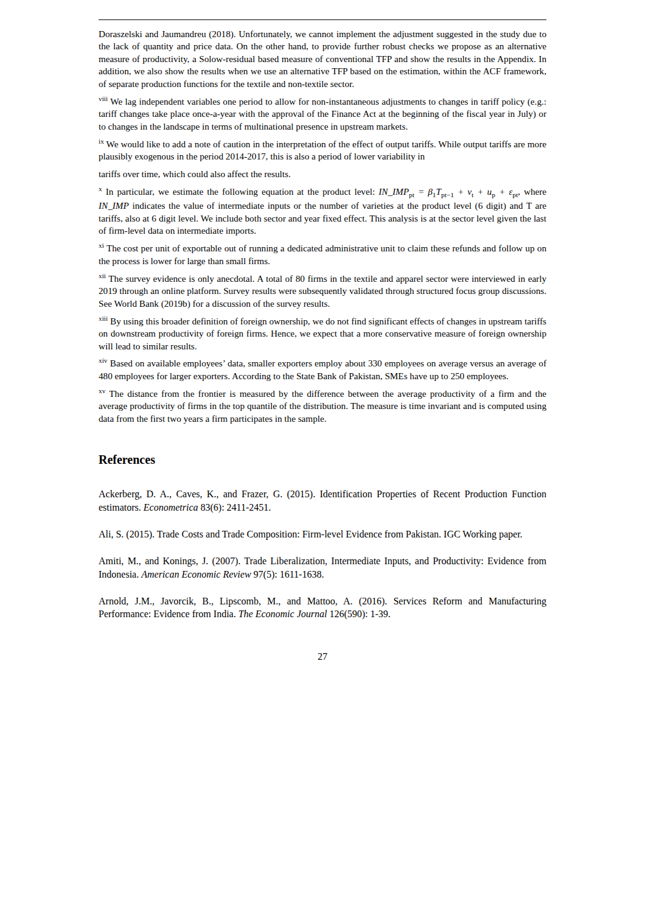Doraszelski and Jaumandreu (2018). Unfortunately, we cannot implement the adjustment suggested in the study due to the lack of quantity and price data. On the other hand, to provide further robust checks we propose as an alternative measure of productivity, a Solow-residual based measure of conventional TFP and show the results in the Appendix. In addition, we also show the results when we use an alternative TFP based on the estimation, within the ACF framework, of separate production functions for the textile and non-textile sector.
viii We lag independent variables one period to allow for non-instantaneous adjustments to changes in tariff policy (e.g.: tariff changes take place once-a-year with the approval of the Finance Act at the beginning of the fiscal year in July) or to changes in the landscape in terms of multinational presence in upstream markets.
ix We would like to add a note of caution in the interpretation of the effect of output tariffs. While output tariffs are more plausibly exogenous in the period 2014-2017, this is also a period of lower variability in
tariffs over time, which could also affect the results.
x In particular, we estimate the following equation at the product level: IN_IMPpt = β1Tpt−1 + vt + up + εpt, where IN_IMP indicates the value of intermediate inputs or the number of varieties at the product level (6 digit) and T are tariffs, also at 6 digit level. We include both sector and year fixed effect. This analysis is at the sector level given the last of firm-level data on intermediate imports.
xi The cost per unit of exportable out of running a dedicated administrative unit to claim these refunds and follow up on the process is lower for large than small firms.
xii The survey evidence is only anecdotal. A total of 80 firms in the textile and apparel sector were interviewed in early 2019 through an online platform. Survey results were subsequently validated through structured focus group discussions. See World Bank (2019b) for a discussion of the survey results.
xiii By using this broader definition of foreign ownership, we do not find significant effects of changes in upstream tariffs on downstream productivity of foreign firms. Hence, we expect that a more conservative measure of foreign ownership will lead to similar results.
xiv Based on available employees’ data, smaller exporters employ about 330 employees on average versus an average of 480 employees for larger exporters. According to the State Bank of Pakistan, SMEs have up to 250 employees.
xv The distance from the frontier is measured by the difference between the average productivity of a firm and the average productivity of firms in the top quantile of the distribution. The measure is time invariant and is computed using data from the first two years a firm participates in the sample.
References
Ackerberg, D. A., Caves, K., and Frazer, G. (2015). Identification Properties of Recent Production Function estimators. Econometrica 83(6): 2411-2451.
Ali, S. (2015). Trade Costs and Trade Composition: Firm-level Evidence from Pakistan. IGC Working paper.
Amiti, M., and Konings, J. (2007). Trade Liberalization, Intermediate Inputs, and Productivity: Evidence from Indonesia. American Economic Review 97(5): 1611-1638.
Arnold, J.M., Javorcik, B., Lipscomb, M., and Mattoo, A. (2016). Services Reform and Manufacturing Performance: Evidence from India. The Economic Journal 126(590): 1-39.
27